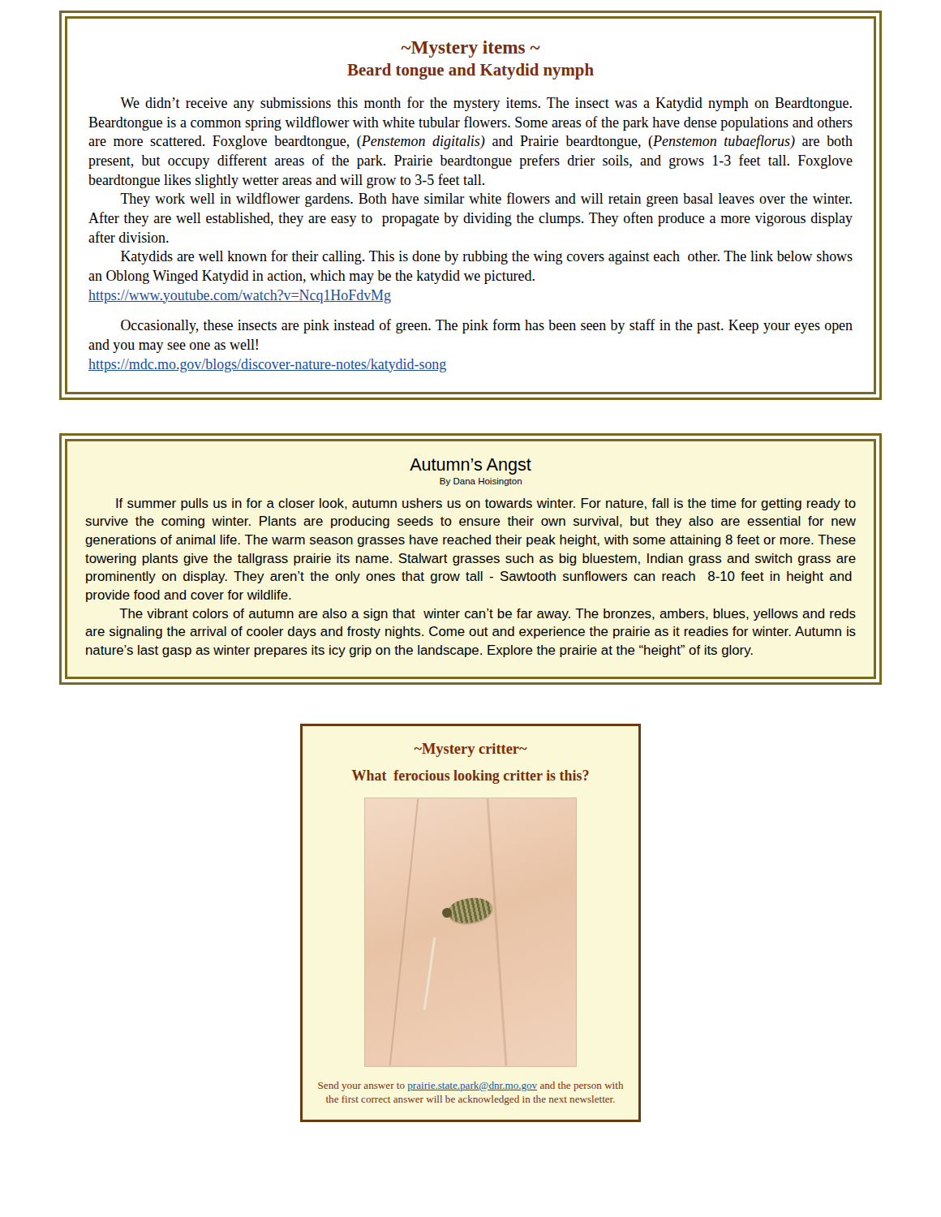~Mystery items ~
Beard tongue and Katydid nymph
We didn’t receive any submissions this month for the mystery items. The insect was a Katydid nymph on Beardtongue. Beardtongue is a common spring wildflower with white tubular flowers. Some areas of the park have dense populations and others are more scattered. Foxglove beardtongue, (Penstemon digitalis) and Prairie beardtongue, (Penstemon tubaeflorus) are both present, but occupy different areas of the park. Prairie beardtongue prefers drier soils, and grows 1-3 feet tall. Foxglove beardtongue likes slightly wetter areas and will grow to 3-5 feet tall.
They work well in wildflower gardens. Both have similar white flowers and will retain green basal leaves over the winter. After they are well established, they are easy to propagate by dividing the clumps. They often produce a more vigorous display after division.
Katydids are well known for their calling. This is done by rubbing the wing covers against each other. The link below shows an Oblong Winged Katydid in action, which may be the katydid we pictured.
https://www.youtube.com/watch?v=Ncq1HoFdvMg
Occasionally, these insects are pink instead of green. The pink form has been seen by staff in the past. Keep your eyes open and you may see one as well!
https://mdc.mo.gov/blogs/discover-nature-notes/katydid-song
Autumn’s Angst
By Dana Hoisington
If summer pulls us in for a closer look, autumn ushers us on towards winter. For nature, fall is the time for getting ready to survive the coming winter. Plants are producing seeds to ensure their own survival, but they also are essential for new generations of animal life. The warm season grasses have reached their peak height, with some attaining 8 feet or more. These towering plants give the tallgrass prairie its name. Stalwart grasses such as big bluestem, Indian grass and switch grass are prominently on display. They aren’t the only ones that grow tall - Sawtooth sunflowers can reach 8-10 feet in height and provide food and cover for wildlife.
The vibrant colors of autumn are also a sign that winter can’t be far away. The bronzes, ambers, blues, yellows and reds are signaling the arrival of cooler days and frosty nights. Come out and experience the prairie as it readies for winter. Autumn is nature’s last gasp as winter prepares its icy grip on the landscape. Explore the prairie at the “height” of its glory.
~Mystery critter~
What ferocious looking critter is this?
Send your answer to prairie.state.park@dnr.mo.gov and the person with the first correct answer will be acknowledged in the next newsletter.